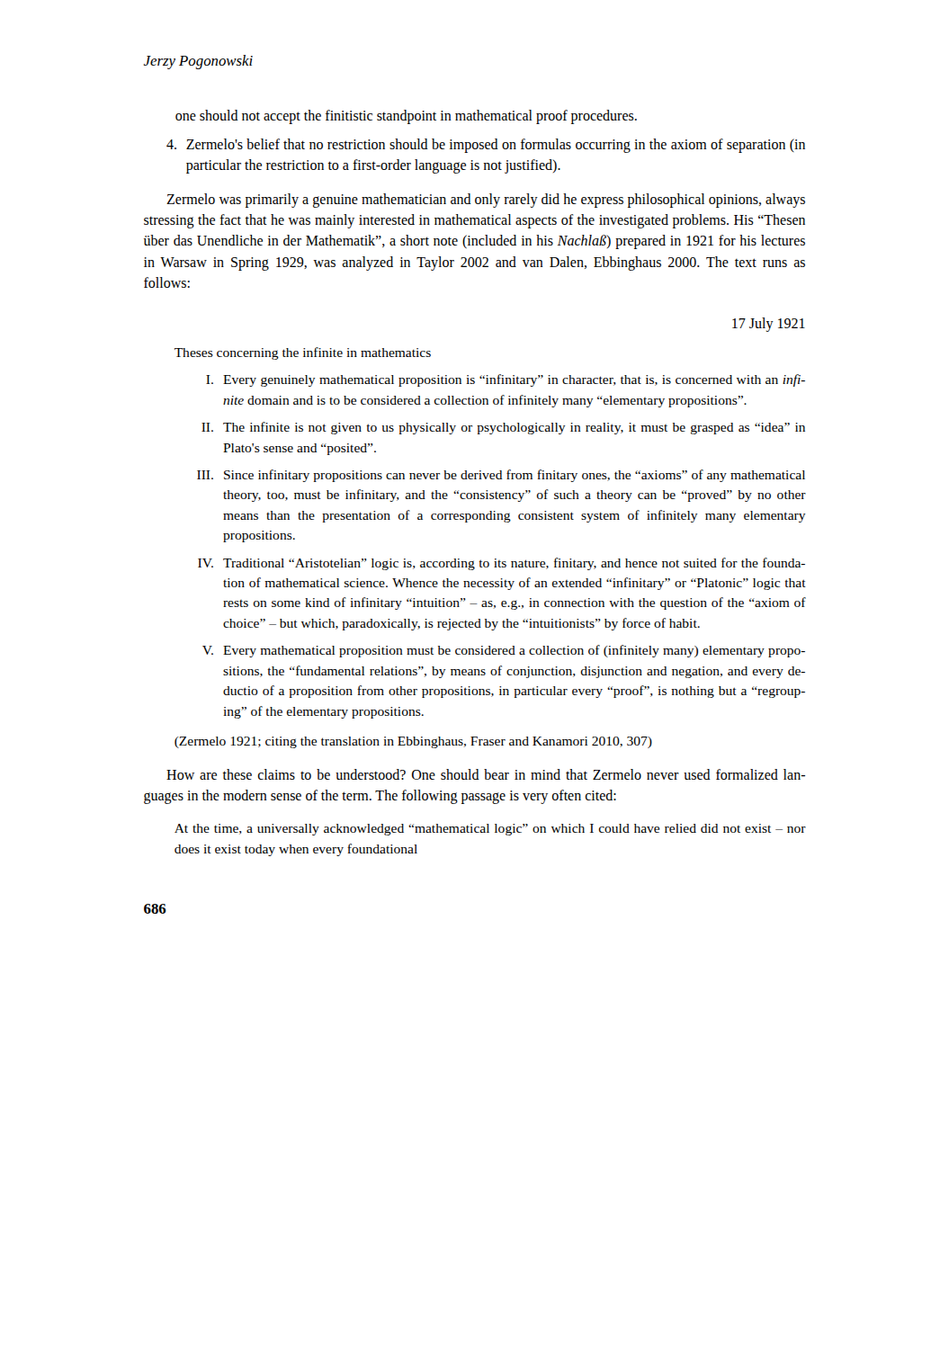Jerzy Pogonowski
one should not accept the finitistic standpoint in mathematical proof procedures.
Zermelo's belief that no restriction should be imposed on formulas occurring in the axiom of separation (in particular the restriction to a first-order language is not justified).
Zermelo was primarily a genuine mathematician and only rarely did he express philosophical opinions, always stressing the fact that he was mainly interested in mathematical aspects of the investigated problems. His “Thesen über das Unendliche in der Mathematik”, a short note (included in his Nachlaß) prepared in 1921 for his lectures in Warsaw in Spring 1929, was analyzed in Taylor 2002 and van Dalen, Ebbinghaus 2000. The text runs as follows:
17 July 1921
Theses concerning the infinite in mathematics
Every genuinely mathematical proposition is “infinitary” in character, that is, is concerned with an infinite domain and is to be considered a collection of infinitely many “elementary propositions”.
The infinite is not given to us physically or psychologically in reality, it must be grasped as “idea” in Plato's sense and “posited”.
Since infinitary propositions can never be derived from finitary ones, the “axioms” of any mathematical theory, too, must be infinitary, and the “consistency” of such a theory can be “proved” by no other means than the presentation of a corresponding consistent system of infinitely many elementary propositions.
Traditional “Aristotelian” logic is, according to its nature, finitary, and hence not suited for the foundation of mathematical science. Whence the necessity of an extended “infinitary” or “Platonic” logic that rests on some kind of infinitary “intuition” – as, e.g., in connection with the question of the “axiom of choice” – but which, paradoxically, is rejected by the “intuitionists” by force of habit.
Every mathematical proposition must be considered a collection of (infinitely many) elementary propositions, the “fundamental relations”, by means of conjunction, disjunction and negation, and every deductio of a proposition from other propositions, in particular every “proof”, is nothing but a “regrouping” of the elementary propositions.
(Zermelo 1921; citing the translation in Ebbinghaus, Fraser and Kanamori 2010, 307)
How are these claims to be understood? One should bear in mind that Zermelo never used formalized languages in the modern sense of the term. The following passage is very often cited:
At the time, a universally acknowledged “mathematical logic” on which I could have relied did not exist – nor does it exist today when every foundational
686